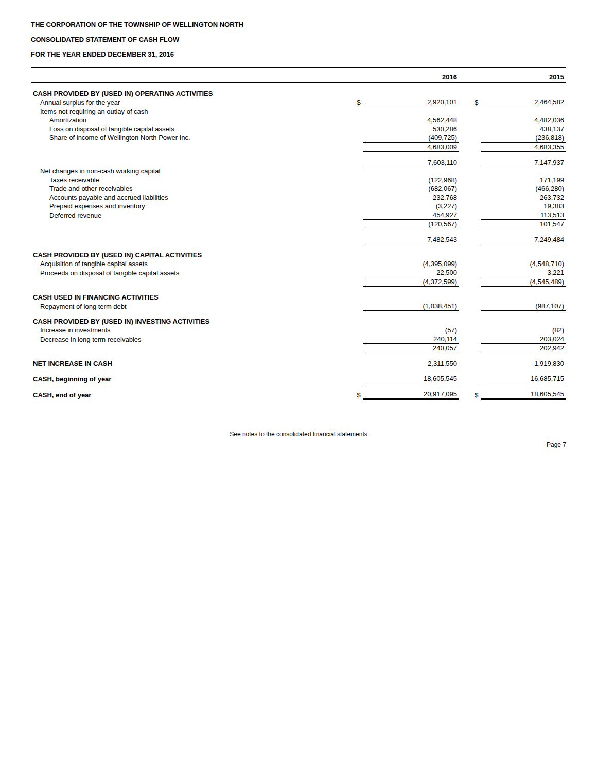THE CORPORATION OF THE TOWNSHIP OF WELLINGTON NORTH
CONSOLIDATED STATEMENT OF CASH FLOW
FOR THE YEAR ENDED DECEMBER 31, 2016
| | 2016 | 2015 |
| --- | --- | --- |
| CASH PROVIDED BY (USED IN) OPERATING ACTIVITIES | | | | |
| Annual surplus for the year | $ | 2,920,101 | $ | 2,464,582 |
| Items not requiring an outlay of cash | | | | |
| Amortization | | 4,562,448 | | 4,482,036 |
| Loss on disposal of tangible capital assets | | 530,286 | | 438,137 |
| Share of income of Wellington North Power Inc. | | (409,725) | | (236,818) |
| | | 4,683,009 | | 4,683,355 |
| | | 7,603,110 | | 7,147,937 |
| Net changes in non-cash working capital | | | | |
| Taxes receivable | | (122,968) | | 171,199 |
| Trade and other receivables | | (682,067) | | (466,280) |
| Accounts payable and accrued liabilities | | 232,768 | | 263,732 |
| Prepaid expenses and inventory | | (3,227) | | 19,383 |
| Deferred revenue | | 454,927 | | 113,513 |
| | | (120,567) | | 101,547 |
| | | 7,482,543 | | 7,249,484 |
| CASH PROVIDED BY (USED IN) CAPITAL ACTIVITIES | | | | |
| Acquisition of tangible capital assets | | (4,395,099) | | (4,548,710) |
| Proceeds on disposal of tangible capital assets | | 22,500 | | 3,221 |
| | | (4,372,599) | | (4,545,489) |
| CASH USED IN FINANCING ACTIVITIES | | | | |
| Repayment of long term debt | | (1,038,451) | | (987,107) |
| CASH PROVIDED BY (USED IN) INVESTING ACTIVITIES | | | | |
| Increase in investments | | (57) | | (82) |
| Decrease in long term receivables | | 240,114 | | 203,024 |
| | | 240,057 | | 202,942 |
| NET INCREASE IN CASH | | 2,311,550 | | 1,919,830 |
| CASH, beginning of year | | 18,605,545 | | 16,685,715 |
| CASH, end of year | $ | 20,917,095 | $ | 18,605,545 |
See notes to the consolidated financial statements
Page 7